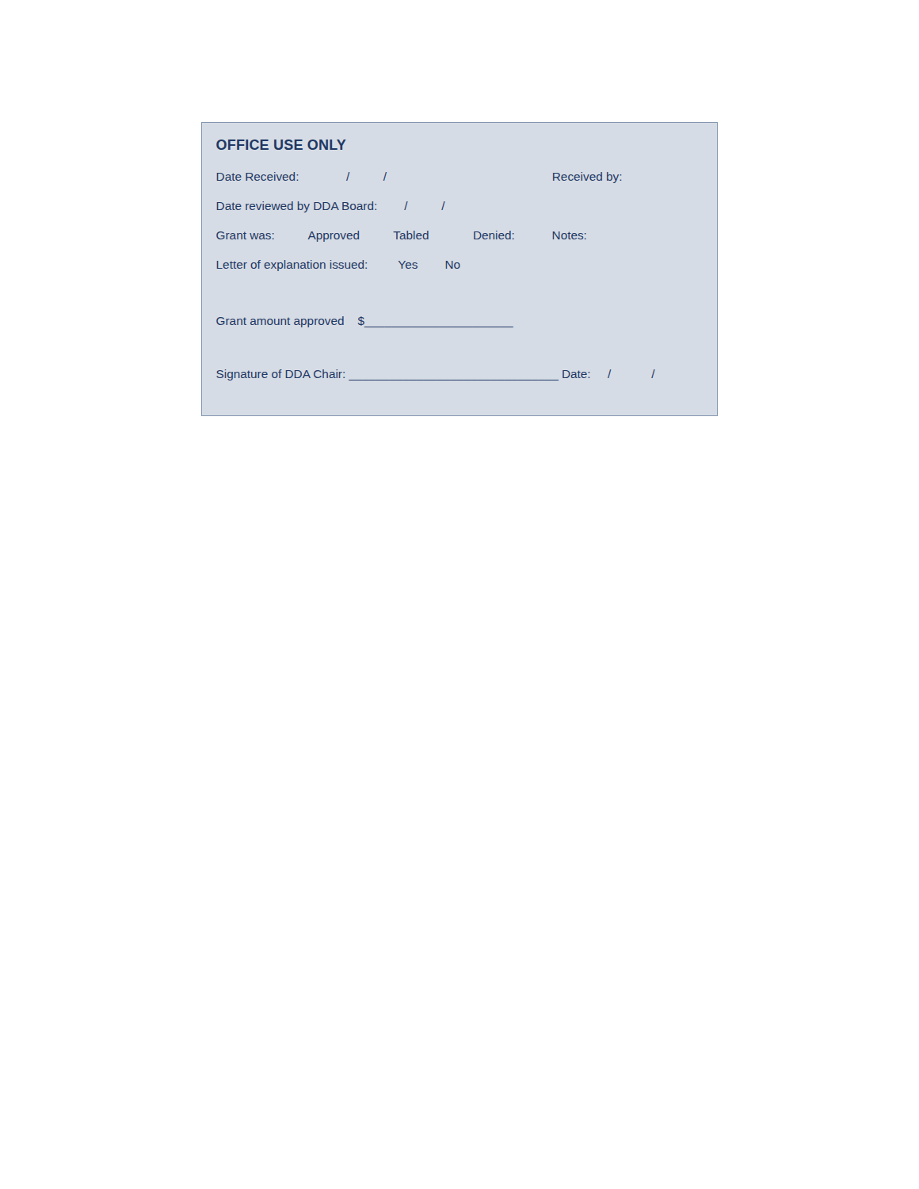OFFICE USE ONLY
Date Received: / / Received by:
Date reviewed by DDA Board: / /
Grant was: Approved Tabled Denied: Notes:
Letter of explanation issued: Yes No
Grant amount approved $______________________
Signature of DDA Chair: _______________________________ Date: / /